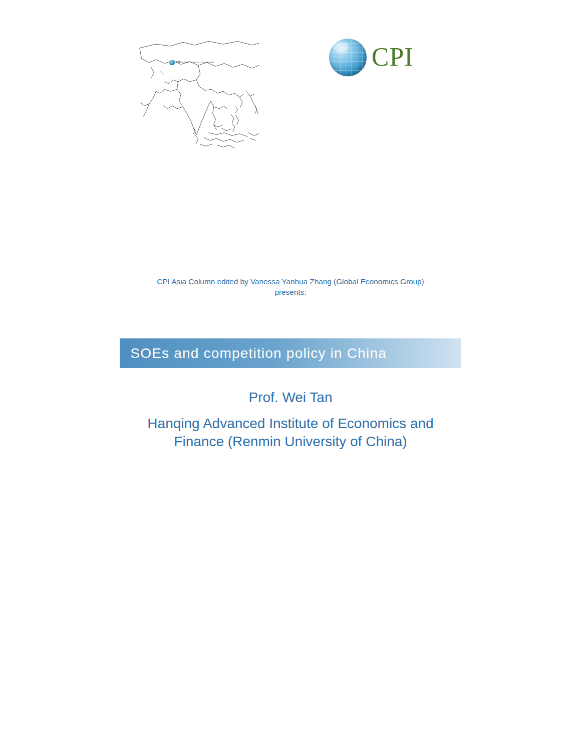CPI COMPETITION POLICY INTERNATIONAL
CPI
CPI Asia Column edited by Vanessa Yanhua Zhang (Global Economics Group)
presents:
SOEs and competition policy in China
Prof. Wei Tan
Hanqing Advanced Institute of Economics and Finance (Renmin University of China)